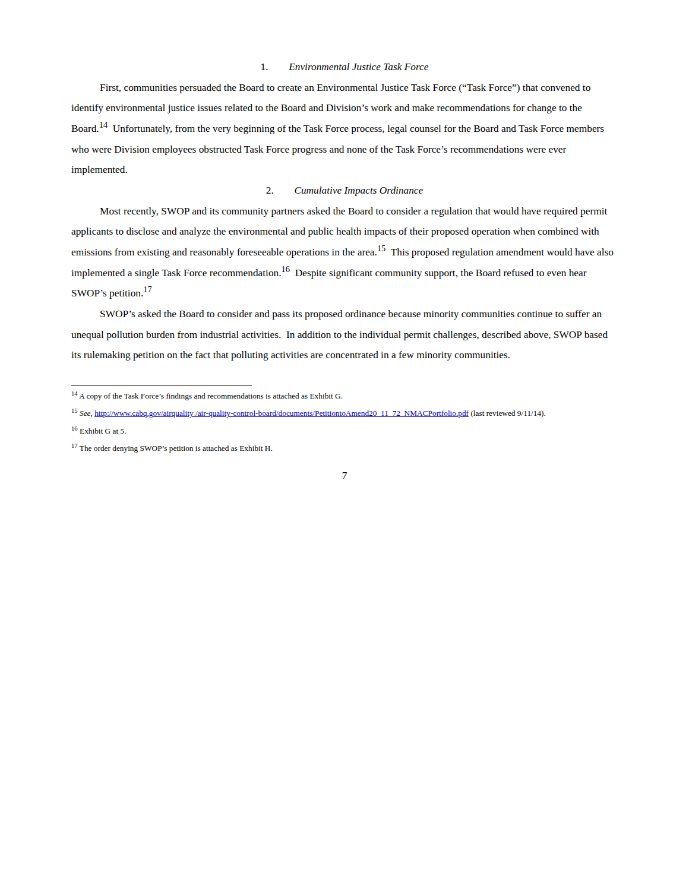1.  Environmental Justice Task Force
First, communities persuaded the Board to create an Environmental Justice Task Force (“Task Force”) that convened to identify environmental justice issues related to the Board and Division’s work and make recommendations for change to the Board.14 Unfortunately, from the very beginning of the Task Force process, legal counsel for the Board and Task Force members who were Division employees obstructed Task Force progress and none of the Task Force’s recommendations were ever implemented.
2.  Cumulative Impacts Ordinance
Most recently, SWOP and its community partners asked the Board to consider a regulation that would have required permit applicants to disclose and analyze the environmental and public health impacts of their proposed operation when combined with emissions from existing and reasonably foreseeable operations in the area.15 This proposed regulation amendment would have also implemented a single Task Force recommendation.16 Despite significant community support, the Board refused to even hear SWOP’s petition.17
SWOP’s asked the Board to consider and pass its proposed ordinance because minority communities continue to suffer an unequal pollution burden from industrial activities. In addition to the individual permit challenges, described above, SWOP based its rulemaking petition on the fact that polluting activities are concentrated in a few minority communities.
14 A copy of the Task Force’s findings and recommendations is attached as Exhibit G.
15 See, http://www.cabq.gov/airquality /air-quality-control-board/documents/PetitiontoAmend20_11_72_NMACPortfolio.pdf (last reviewed 9/11/14).
16 Exhibit G at 5.
17 The order denying SWOP’s petition is attached as Exhibit H.
7